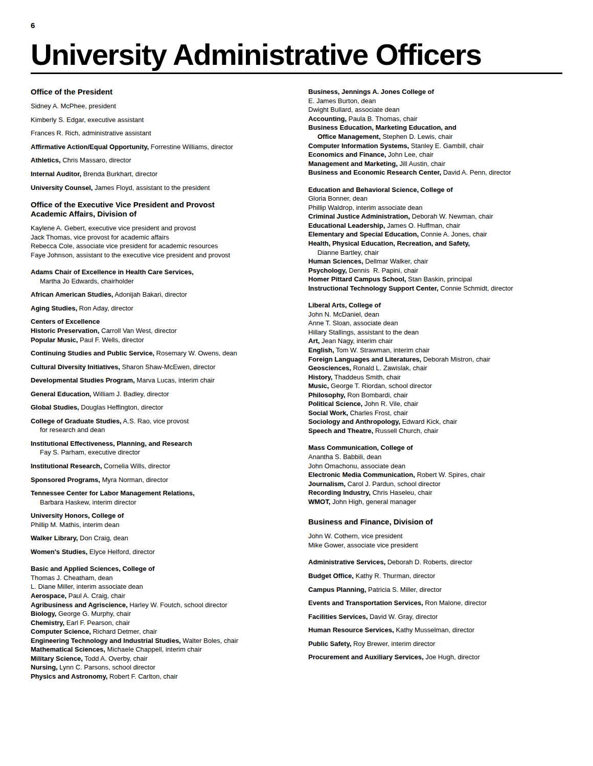6
University Administrative Officers
Office of the President
Sidney A. McPhee, president
Kimberly S. Edgar, executive assistant
Frances R. Rich, administrative assistant
Affirmative Action/Equal Opportunity, Forrestine Williams, director
Athletics, Chris Massaro, director
Internal Auditor, Brenda Burkhart, director
University Counsel, James Floyd, assistant to the president
Office of the Executive Vice President and Provost
Academic Affairs, Division of
Kaylene A. Gebert, executive vice president and provost
Jack Thomas, vice provost for academic affairs
Rebecca Cole, associate vice president for academic resources
Faye Johnson, assistant to the executive vice president and provost
Adams Chair of Excellence in Health Care Services,
Martha Jo Edwards, chairholder
African American Studies, Adonijah Bakari, director
Aging Studies, Ron Aday, director
Centers of Excellence
Historic Preservation, Carroll Van West, director
Popular Music, Paul F. Wells, director
Continuing Studies and Public Service, Rosemary W. Owens, dean
Cultural Diversity Initiatives, Sharon Shaw-McEwen, director
Developmental Studies Program, Marva Lucas, interim chair
General Education, William J. Badley, director
Global Studies, Douglas Heffington, director
College of Graduate Studies, A.S. Rao, vice provost
for research and dean
Institutional Effectiveness, Planning, and Research
Fay S. Parham, executive director
Institutional Research, Cornelia Wills, director
Sponsored Programs, Myra Norman, director
Tennessee Center for Labor Management Relations,
Barbara Haskew, interim director
University Honors, College of
Phillip M. Mathis, interim dean
Walker Library, Don Craig, dean
Women's Studies, Elyce Helford, director
Basic and Applied Sciences, College of
Thomas J. Cheatham, dean
L. Diane Miller, interim associate dean
Aerospace, Paul A. Craig, chair
Agribusiness and Agriscience, Harley W. Foutch, school director
Biology, George G. Murphy, chair
Chemistry, Earl F. Pearson, chair
Computer Science, Richard Detmer, chair
Engineering Technology and Industrial Studies, Walter Boles, chair
Mathematical Sciences, Michaele Chappell, interim chair
Military Science, Todd A. Overby, chair
Nursing, Lynn C. Parsons, school director
Physics and Astronomy, Robert F. Carlton, chair
Business, Jennings A. Jones College of
E. James Burton, dean
Dwight Bullard, associate dean
Accounting, Paula B. Thomas, chair
Business Education, Marketing Education, and
Office Management, Stephen D. Lewis, chair
Computer Information Systems, Stanley E. Gambill, chair
Economics and Finance, John Lee, chair
Management and Marketing, Jill Austin, chair
Business and Economic Research Center, David A. Penn, director
Education and Behavioral Science, College of
Gloria Bonner, dean
Phillip Waldrop, interim associate dean
Criminal Justice Administration, Deborah W. Newman, chair
Educational Leadership, James O. Huffman, chair
Elementary and Special Education, Connie A. Jones, chair
Health, Physical Education, Recreation, and Safety,
Dianne Bartley, chair
Human Sciences, Dellmar Walker, chair
Psychology, Dennis R. Papini, chair
Homer Pittard Campus School, Stan Baskin, principal
Instructional Technology Support Center, Connie Schmidt, director
Liberal Arts, College of
John N. McDaniel, dean
Anne T. Sloan, associate dean
Hillary Stallings, assistant to the dean
Art, Jean Nagy, interim chair
English, Tom W. Strawman, interim chair
Foreign Languages and Literatures, Deborah Mistron, chair
Geosciences, Ronald L. Zawislak, chair
History, Thaddeus Smith, chair
Music, George T. Riordan, school director
Philosophy, Ron Bombardi, chair
Political Science, John R. Vile, chair
Social Work, Charles Frost, chair
Sociology and Anthropology, Edward Kick, chair
Speech and Theatre, Russell Church, chair
Mass Communication, College of
Anantha S. Babbili, dean
John Omachonu, associate dean
Electronic Media Communication, Robert W. Spires, chair
Journalism, Carol J. Pardun, school director
Recording Industry, Chris Haseleu, chair
WMOT, John High, general manager
Business and Finance, Division of
John W. Cothern, vice president
Mike Gower, associate vice president
Administrative Services, Deborah D. Roberts, director
Budget Office, Kathy R. Thurman, director
Campus Planning, Patricia S. Miller, director
Events and Transportation Services, Ron Malone, director
Facilities Services, David W. Gray, director
Human Resource Services, Kathy Musselman, director
Public Safety, Roy Brewer, interim director
Procurement and Auxiliary Services, Joe Hugh, director